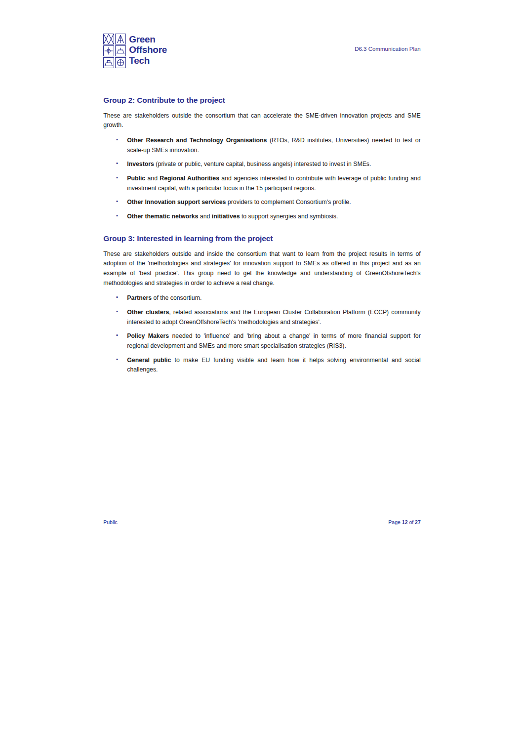Green
Offshore
Tech
D6.3 Communication Plan
Group 2: Contribute to the project
These are stakeholders outside the consortium that can accelerate the SME-driven innovation projects and SME growth.
Other Research and Technology Organisations (RTOs, R&D institutes, Universities) needed to test or scale-up SMEs innovation.
Investors (private or public, venture capital, business angels) interested to invest in SMEs.
Public and Regional Authorities and agencies interested to contribute with leverage of public funding and investment capital, with a particular focus in the 15 participant regions.
Other Innovation support services providers to complement Consortium's profile.
Other thematic networks and initiatives to support synergies and symbiosis.
Group 3: Interested in learning from the project
These are stakeholders outside and inside the consortium that want to learn from the project results in terms of adoption of the 'methodologies and strategies' for innovation support to SMEs as offered in this project and as an example of 'best practice'. This group need to get the knowledge and understanding of GreenOfshoreTech's methodologies and strategies in order to achieve a real change.
Partners of the consortium.
Other clusters, related associations and the European Cluster Collaboration Platform (ECCP) community interested to adopt GreenOffshoreTech's 'methodologies and strategies'.
Policy Makers needed to 'influence' and 'bring about a change' in terms of more financial support for regional development and SMEs and more smart specialisation strategies (RIS3).
General public to make EU funding visible and learn how it helps solving environmental and social challenges.
Public
Page 12 of 27